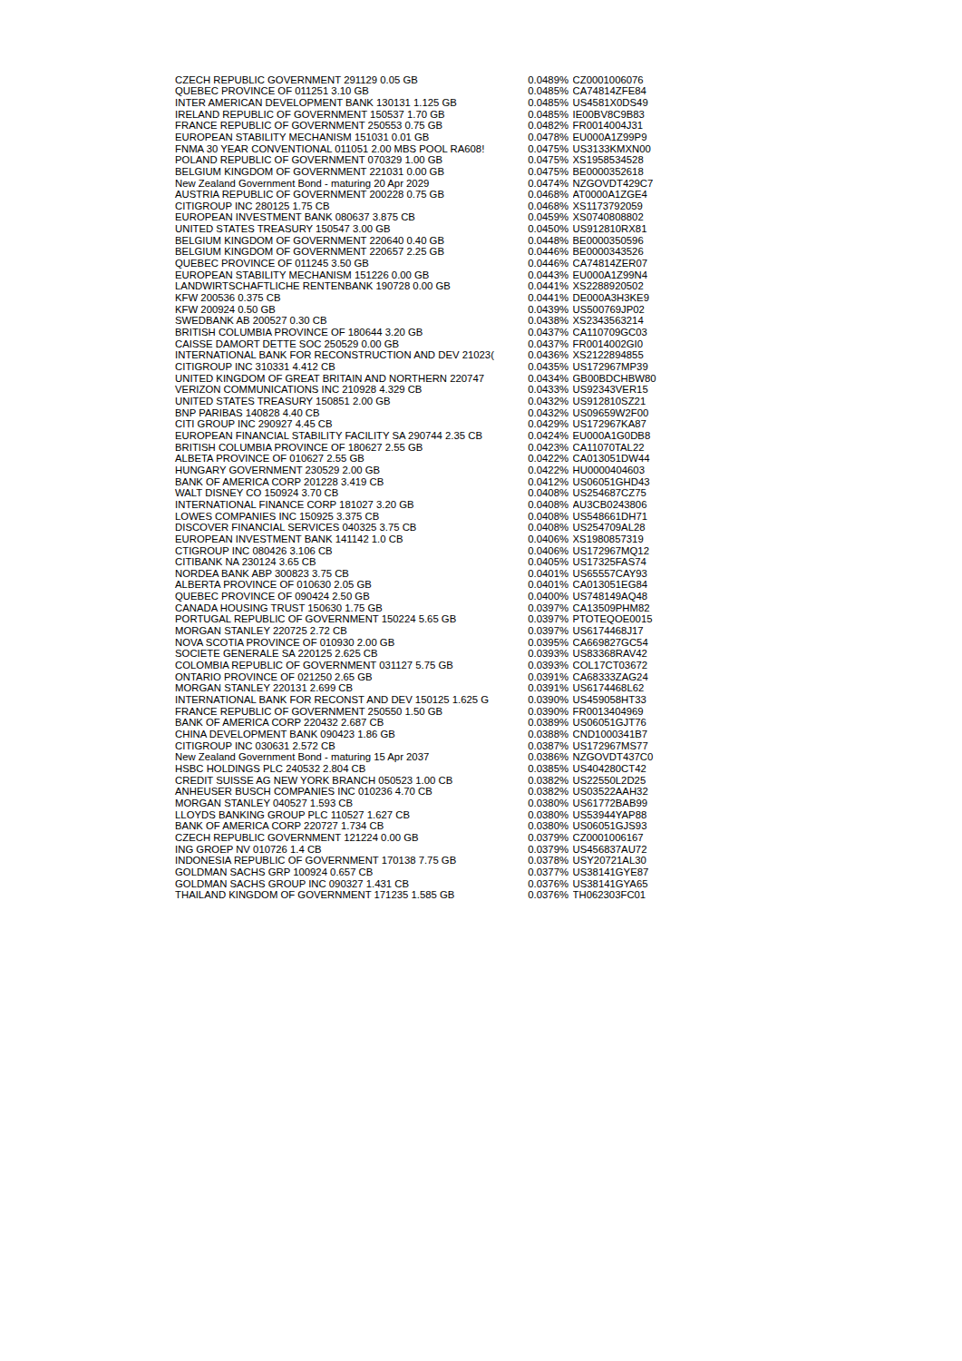| CZECH REPUBLIC GOVERNMENT 291129 0.05 GB | 0.0489% | CZ0001006076 |
| QUEBEC PROVINCE OF 011251 3.10 GB | 0.0485% | CA74814ZFE84 |
| INTER AMERICAN DEVELOPMENT BANK 130131 1.125 GB | 0.0485% | US4581X0DS49 |
| IRELAND REPUBLIC OF GOVERNMENT 150537 1.70 GB | 0.0485% | IE00BV8C9B83 |
| FRANCE REPUBLIC OF GOVERNMENT 250553 0.75 GB | 0.0482% | FR0014004J31 |
| EUROPEAN STABILITY MECHANISM 151031 0.01 GB | 0.0478% | EU000A1Z99P9 |
| FNMA 30 YEAR CONVENTIONAL 011051 2.00 MBS POOL RA608! | 0.0475% | US3133KMXN00 |
| POLAND REPUBLIC OF GOVERNMENT 070329 1.00 GB | 0.0475% | XS1958534528 |
| BELGIUM KINGDOM OF GOVERNMENT 221031 0.00 GB | 0.0475% | BE0000352618 |
| New Zealand Government Bond - maturing 20 Apr 2029 | 0.0474% | NZGOVDT429C7 |
| AUSTRIA REPUBLIC OF GOVERNMENT 200228 0.75 GB | 0.0468% | AT0000A1ZGE4 |
| CITIGROUP INC 280125 1.75 CB | 0.0468% | XS1173792059 |
| EUROPEAN INVESTMENT BANK 080637 3.875 CB | 0.0459% | XS0740808802 |
| UNITED STATES TREASURY 150547 3.00 GB | 0.0450% | US912810RX81 |
| BELGIUM KINGDOM OF GOVERNMENT 220640 0.40 GB | 0.0448% | BE0000350596 |
| BELGIUM KINGDOM OF GOVERNMENT 220657 2.25 GB | 0.0446% | BE0000343526 |
| QUEBEC PROVINCE OF 011245 3.50 GB | 0.0446% | CA74814ZER07 |
| EUROPEAN STABILITY MECHANISM 151226 0.00 GB | 0.0443% | EU000A1Z99N4 |
| LANDWIRTSCHAFTLICHE RENTENBANK 190728 0.00 GB | 0.0441% | XS2288920502 |
| KFW 200536 0.375 CB | 0.0441% | DE000A3H3KE9 |
| KFW 200924 0.50 GB | 0.0439% | US500769JP02 |
| SWEDBANK AB 200527 0.30 CB | 0.0438% | XS2343563214 |
| BRITISH COLUMBIA PROVINCE OF 180644 3.20 GB | 0.0437% | CA110709GC03 |
| CAISSE DAMORT DETTE SOC 250529 0.00 GB | 0.0437% | FR0014002GI0 |
| INTERNATIONAL BANK FOR RECONSTRUCTION AND DEV 21023( | 0.0436% | XS2122894855 |
| CITIGROUP INC 310331 4.412 CB | 0.0435% | US172967MP39 |
| UNITED KINGDOM OF GREAT BRITAIN AND NORTHERN 220747 | 0.0434% | GB00BDCHBW80 |
| VERIZON COMMUNICATIONS INC 210928 4.329 CB | 0.0433% | US92343VER15 |
| UNITED STATES TREASURY 150851 2.00 GB | 0.0432% | US912810SZ21 |
| BNP PARIBAS 140828 4.40 CB | 0.0432% | US09659W2F00 |
| CITI GROUP INC 290927 4.45 CB | 0.0429% | US172967KA87 |
| EUROPEAN FINANCIAL STABILITY FACILITY SA 290744 2.35 CB | 0.0424% | EU000A1G0DB8 |
| BRITISH COLUMBIA PROVINCE OF 180627 2.55 GB | 0.0423% | CA11070TAL22 |
| ALBETA PROVINCE OF 010627 2.55 GB | 0.0422% | CA013051DW44 |
| HUNGARY GOVERNMENT 230529 2.00 GB | 0.0422% | HU0000404603 |
| BANK OF AMERICA CORP 201228 3.419 CB | 0.0412% | US06051GHD43 |
| WALT DISNEY CO 150924 3.70 CB | 0.0408% | US254687CZ75 |
| INTERNATIONAL FINANCE CORP 181027 3.20 GB | 0.0408% | AU3CB0243806 |
| LOWES COMPANIES INC 150925 3.375 CB | 0.0408% | US548661DH71 |
| DISCOVER FINANCIAL SERVICES 040325 3.75 CB | 0.0408% | US254709AL28 |
| EUROPEAN INVESTMENT BANK 141142 1.0 CB | 0.0406% | XS1980857319 |
| CTIGROUP INC 080426 3.106 CB | 0.0406% | US172967MQ12 |
| CITIBANK NA 230124 3.65 CB | 0.0405% | US17325FAS74 |
| NORDEA BANK ABP 300823 3.75 CB | 0.0401% | US65557CAY93 |
| ALBERTA PROVINCE OF 010630 2.05 GB | 0.0401% | CA013051EG84 |
| QUEBEC PROVINCE OF 090424 2.50 GB | 0.0400% | US748149AQ48 |
| CANADA HOUSING TRUST 150630 1.75 GB | 0.0397% | CA13509PHM82 |
| PORTUGAL REPUBLIC OF GOVERNMENT 150224 5.65 GB | 0.0397% | PTOTEQOE0015 |
| MORGAN STANLEY 220725 2.72 CB | 0.0397% | US6174468J17 |
| NOVA SCOTIA PROVINCE OF 010930 2.00 GB | 0.0395% | CA669827GC54 |
| SOCIETE GENERALE SA 220125 2.625 CB | 0.0393% | US83368RAV42 |
| COLOMBIA REPUBLIC OF GOVERNMENT 031127 5.75 GB | 0.0393% | COL17CT03672 |
| ONTARIO PROVINCE OF 021250 2.65 GB | 0.0391% | CA68333ZAG24 |
| MORGAN STANLEY 220131 2.699 CB | 0.0391% | US6174468L62 |
| INTERNATIONAL BANK FOR RECONST AND DEV 150125 1.625 G | 0.0390% | US459058HT33 |
| FRANCE REPUBLIC OF GOVERNMENT 250550 1.50 GB | 0.0390% | FR0013404969 |
| BANK OF AMERICA CORP 220432 2.687 CB | 0.0389% | US06051GJT76 |
| CHINA DEVELOPMENT BANK 090423 1.86 GB | 0.0388% | CND1000341B7 |
| CITIGROUP INC 030631 2.572 CB | 0.0387% | US172967MS77 |
| New Zealand Government Bond - maturing 15 Apr 2037 | 0.0386% | NZGOVDT437C0 |
| HSBC HOLDINGS PLC 240532 2.804 CB | 0.0385% | US404280CT42 |
| CREDIT SUISSE AG NEW YORK BRANCH 050523 1.00 CB | 0.0382% | US22550L2D25 |
| ANHEUSER BUSCH COMPANIES INC 010236 4.70 CB | 0.0382% | US03522AAH32 |
| MORGAN STANLEY 040527 1.593 CB | 0.0380% | US61772BAB99 |
| LLOYDS BANKING GROUP PLC 110527 1.627 CB | 0.0380% | US53944YAP88 |
| BANK OF AMERICA CORP 220727 1.734 CB | 0.0380% | US06051GJS93 |
| CZECH REPUBLIC GOVERNMENT 121224 0.00 GB | 0.0379% | CZ0001006167 |
| ING GROEP NV 010726 1.4 CB | 0.0379% | US456837AU72 |
| INDONESIA REPUBLIC OF GOVERNMENT 170138 7.75 GB | 0.0378% | USY20721AL30 |
| GOLDMAN SACHS GRP 100924 0.657 CB | 0.0377% | US38141GYE87 |
| GOLDMAN SACHS GROUP INC 090327 1.431 CB | 0.0376% | US38141GYA65 |
| THAILAND KINGDOM OF GOVERNMENT 171235 1.585 GB | 0.0376% | TH062303FC01 |